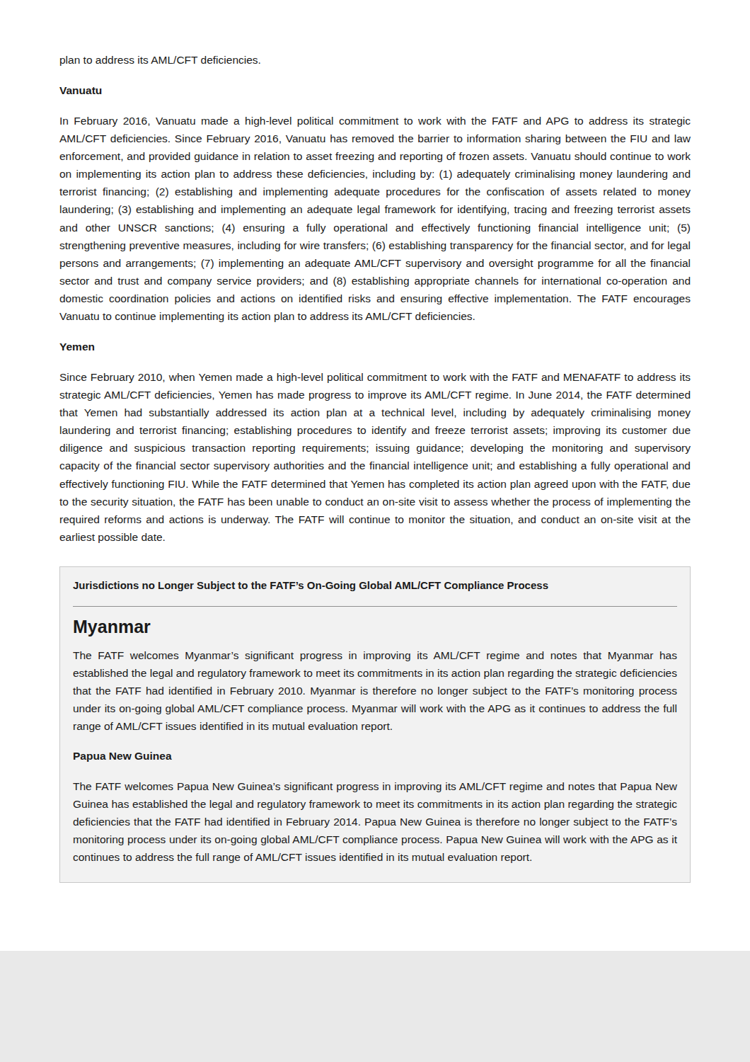plan to address its AML/CFT deficiencies.
Vanuatu
In February 2016, Vanuatu made a high-level political commitment to work with the FATF and APG to address its strategic AML/CFT deficiencies. Since February 2016, Vanuatu has removed the barrier to information sharing between the FIU and law enforcement, and provided guidance in relation to asset freezing and reporting of frozen assets. Vanuatu should continue to work on implementing its action plan to address these deficiencies, including by: (1) adequately criminalising money laundering and terrorist financing; (2) establishing and implementing adequate procedures for the confiscation of assets related to money laundering; (3) establishing and implementing an adequate legal framework for identifying, tracing and freezing terrorist assets and other UNSCR sanctions; (4) ensuring a fully operational and effectively functioning financial intelligence unit; (5) strengthening preventive measures, including for wire transfers; (6) establishing transparency for the financial sector, and for legal persons and arrangements; (7) implementing an adequate AML/CFT supervisory and oversight programme for all the financial sector and trust and company service providers; and (8) establishing appropriate channels for international co-operation and domestic coordination policies and actions on identified risks and ensuring effective implementation. The FATF encourages Vanuatu to continue implementing its action plan to address its AML/CFT deficiencies.
Yemen
Since February 2010, when Yemen made a high-level political commitment to work with the FATF and MENAFATF to address its strategic AML/CFT deficiencies, Yemen has made progress to improve its AML/CFT regime. In June 2014, the FATF determined that Yemen had substantially addressed its action plan at a technical level, including by adequately criminalising money laundering and terrorist financing; establishing procedures to identify and freeze terrorist assets; improving its customer due diligence and suspicious transaction reporting requirements; issuing guidance; developing the monitoring and supervisory capacity of the financial sector supervisory authorities and the financial intelligence unit; and establishing a fully operational and effectively functioning FIU. While the FATF determined that Yemen has completed its action plan agreed upon with the FATF, due to the security situation, the FATF has been unable to conduct an on-site visit to assess whether the process of implementing the required reforms and actions is underway. The FATF will continue to monitor the situation, and conduct an on-site visit at the earliest possible date.
Jurisdictions no Longer Subject to the FATF’s On-Going Global AML/CFT Compliance Process
Myanmar
The FATF welcomes Myanmar’s significant progress in improving its AML/CFT regime and notes that Myanmar has established the legal and regulatory framework to meet its commitments in its action plan regarding the strategic deficiencies that the FATF had identified in February 2010. Myanmar is therefore no longer subject to the FATF’s monitoring process under its on-going global AML/CFT compliance process. Myanmar will work with the APG as it continues to address the full range of AML/CFT issues identified in its mutual evaluation report.
Papua New Guinea
The FATF welcomes Papua New Guinea’s significant progress in improving its AML/CFT regime and notes that Papua New Guinea has established the legal and regulatory framework to meet its commitments in its action plan regarding the strategic deficiencies that the FATF had identified in February 2014. Papua New Guinea is therefore no longer subject to the FATF’s monitoring process under its on-going global AML/CFT compliance process. Papua New Guinea will work with the APG as it continues to address the full range of AML/CFT issues identified in its mutual evaluation report.